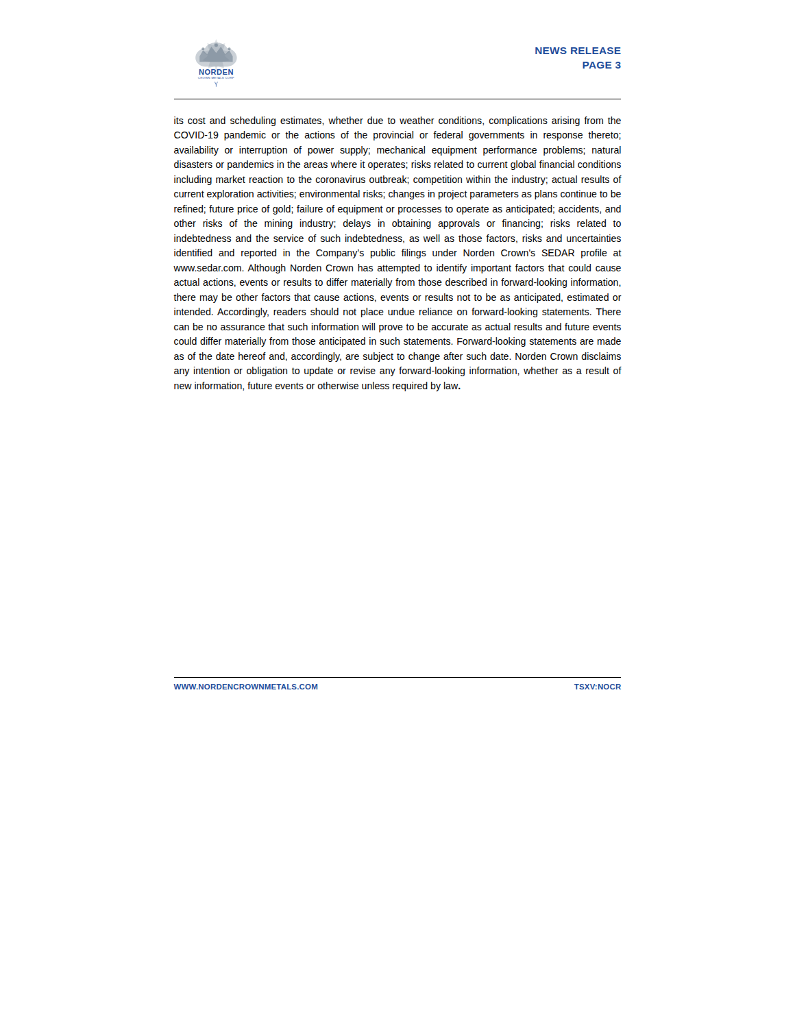NORDEN CROWN METALS CORP
NEWS RELEASE
PAGE 3
its cost and scheduling estimates, whether due to weather conditions, complications arising from the COVID-19 pandemic or the actions of the provincial or federal governments in response thereto; availability or interruption of power supply; mechanical equipment performance problems; natural disasters or pandemics in the areas where it operates; risks related to current global financial conditions including market reaction to the coronavirus outbreak; competition within the industry; actual results of current exploration activities; environmental risks; changes in project parameters as plans continue to be refined; future price of gold; failure of equipment or processes to operate as anticipated; accidents, and other risks of the mining industry; delays in obtaining approvals or financing; risks related to indebtedness and the service of such indebtedness, as well as those factors, risks and uncertainties identified and reported in the Company’s public filings under Norden Crown's SEDAR profile at www.sedar.com. Although Norden Crown has attempted to identify important factors that could cause actual actions, events or results to differ materially from those described in forward-looking information, there may be other factors that cause actions, events or results not to be as anticipated, estimated or intended. Accordingly, readers should not place undue reliance on forward-looking statements. There can be no assurance that such information will prove to be accurate as actual results and future events could differ materially from those anticipated in such statements. Forward-looking statements are made as of the date hereof and, accordingly, are subject to change after such date. Norden Crown disclaims any intention or obligation to update or revise any forward-looking information, whether as a result of new information, future events or otherwise unless required by law.
WWW.NORDENCROWNMETALS.COM TSXV:NOCR